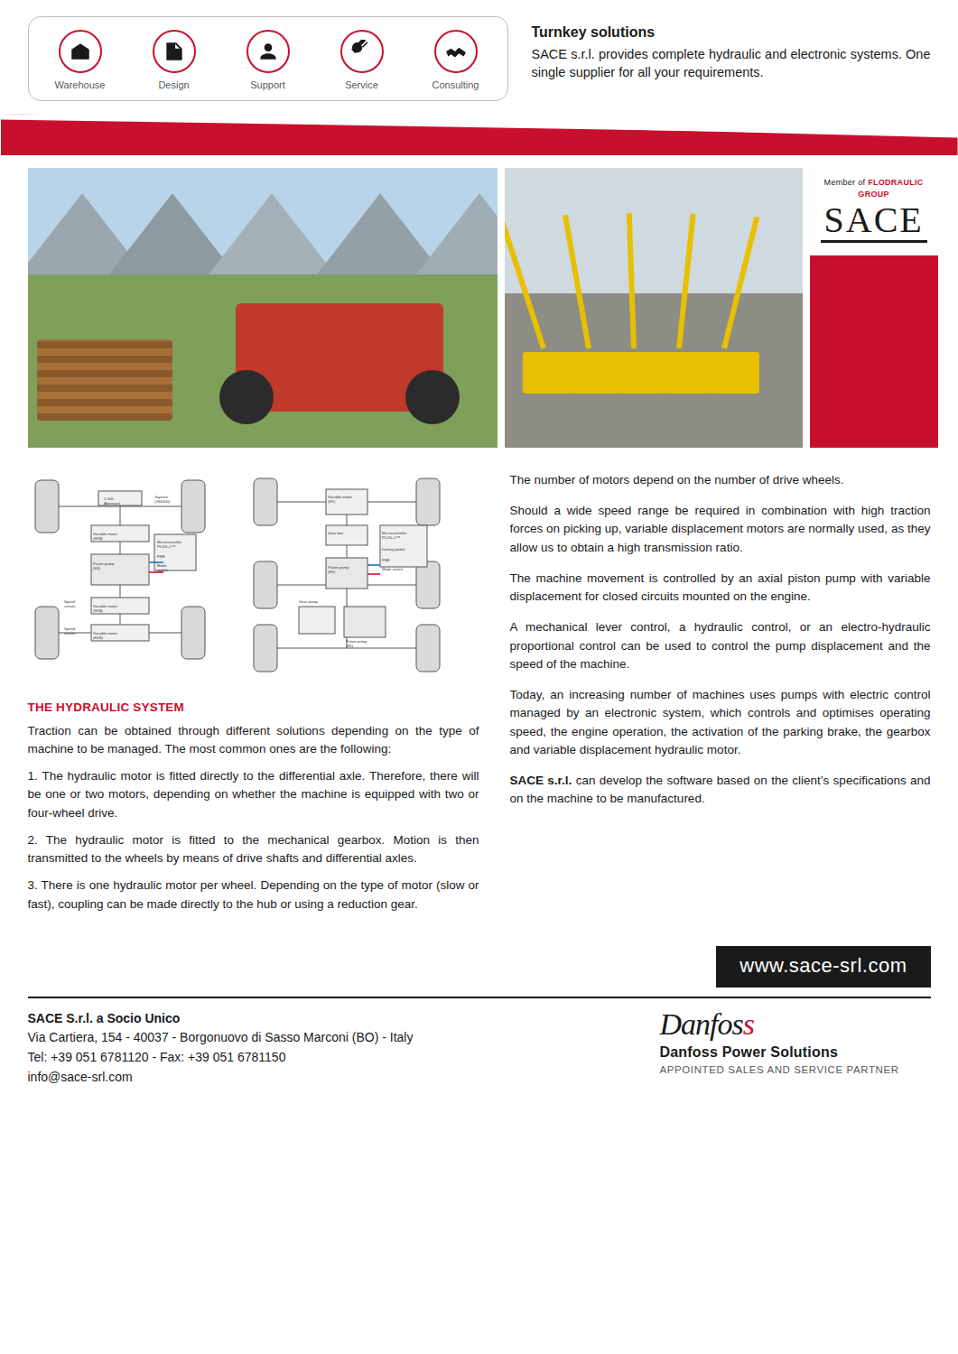Warehouse
Design
Support
Service
Consulting
Turnkey solutions
SACE s.r.l. provides complete hydraulic and electronic systems. One single supplier for all your requirements.
Member of FLODRAULIC GROUP
SACE
2-Volt Alternator Variable motor (H1B) Piston pump (H1) Microcontroller PLUS+1™ FNR Mode switch Variable motor (H1B) Variable motor (H1B) Speed sensor Speed sensor Joystick (JS6000) Variable motor (H1) Gear box Piston pump (H1) Microcontroller PLUS+1™ Inching pedal FNR Mode switch Gear pump Piston pump (H1)
THE HYDRAULIC SYSTEM
Traction can be obtained through different solutions depending on the type of machine to be managed. The most common ones are the following:
1. The hydraulic motor is fitted directly to the differential axle. Therefore, there will be one or two motors, depending on whether the machine is equipped with two or four-wheel drive.
2. The hydraulic motor is fitted to the mechanical gearbox. Motion is then transmitted to the wheels by means of drive shafts and differential axles.
3. There is one hydraulic motor per wheel. Depending on the type of motor (slow or fast), coupling can be made directly to the hub or using a reduction gear.
The number of motors depend on the number of drive wheels.
Should a wide speed range be required in combination with high traction forces on picking up, variable displacement motors are normally used, as they allow us to obtain a high transmission ratio.
The machine movement is controlled by an axial piston pump with variable displacement for closed circuits mounted on the engine.
A mechanical lever control, a hydraulic control, or an electro-hydraulic proportional control can be used to control the pump displacement and the speed of the machine.
Today, an increasing number of machines uses pumps with electric control managed by an electronic system, which controls and optimises operating speed, the engine operation, the activation of the parking brake, the gearbox and variable displacement hydraulic motor.
SACE s.r.l. can develop the software based on the client’s specifications and on the machine to be manufactured.
www.sace-srl.com
SACE S.r.l. a Socio Unico
Via Cartiera, 154 - 40037 - Borgonuovo di Sasso Marconi (BO) - Italy
Tel: +39 051 6781120 - Fax: +39 051 6781150
info@sace-srl.com
Danfoss
Danfoss Power Solutions
APPOINTED SALES AND SERVICE PARTNER